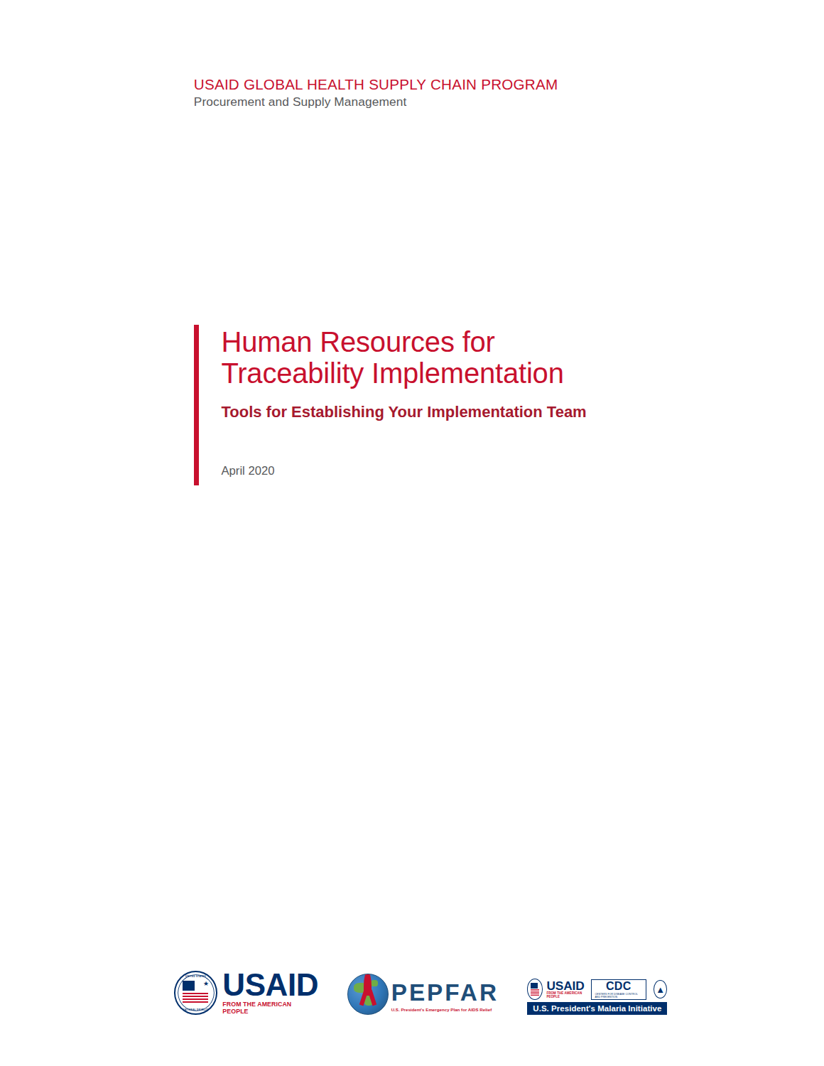USAID GLOBAL HEALTH SUPPLY CHAIN PROGRAM
Procurement and Supply Management
Human Resources for Traceability Implementation
Tools for Establishing Your Implementation Team
April 2020
★
UNITED STATES
INTERNATIONAL DEVELOPMENT
USAID
FROM THE AMERICAN PEOPLE
PEPFAR
U.S. President's Emergency Plan for AIDS Relief
USAID
FROM THE AMERICAN PEOPLE
CDC
CENTERS FOR DISEASE CONTROL AND PREVENTION
▲
U.S. President's Malaria Initiative